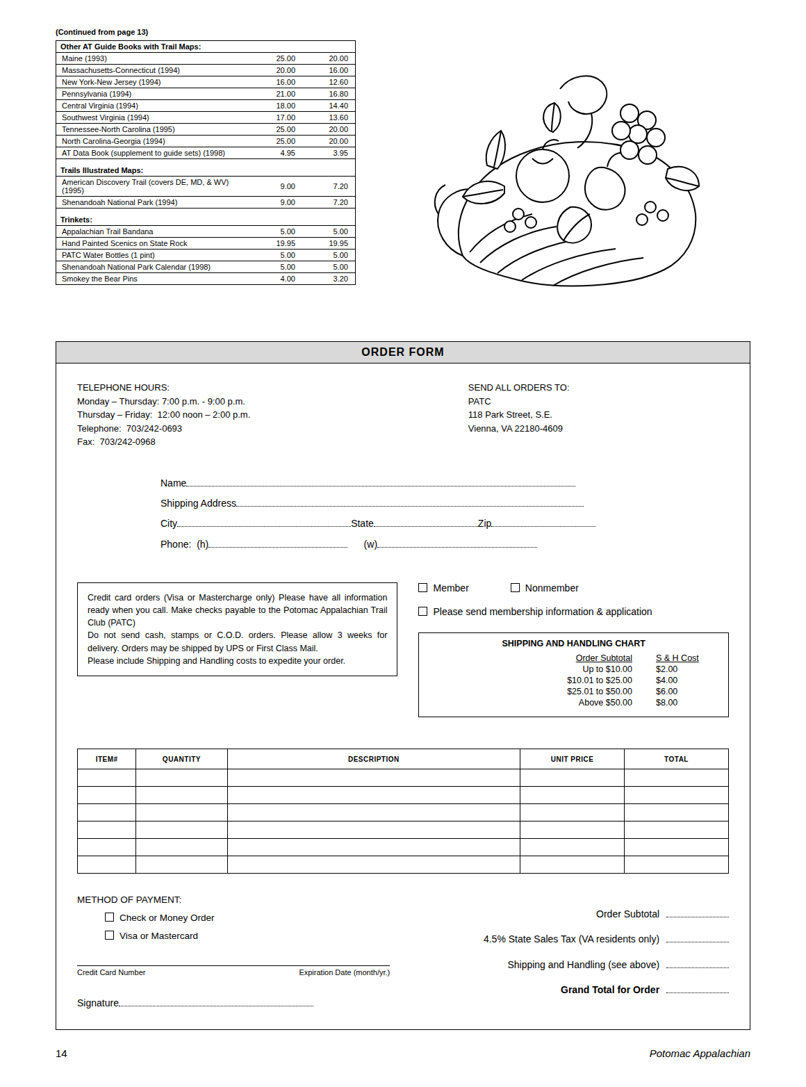(Continued from page 13)
| Other AT Guide Books with Trail Maps: | | |
| Maine (1993) | 25.00 | 20.00 |
| Massachusetts-Connecticut (1994) | 20.00 | 16.00 |
| New York-New Jersey (1994) | 16.00 | 12.60 |
| Pennsylvania (1994) | 21.00 | 16.80 |
| Central Virginia (1994) | 18.00 | 14.40 |
| Southwest Virginia (1994) | 17.00 | 13.60 |
| Tennessee-North Carolina (1995) | 25.00 | 20.00 |
| North Carolina-Georgia (1994) | 25.00 | 20.00 |
| AT Data Book (supplement to guide sets) (1998) | 4.95 | 3.95 |
| Trails Illustrated Maps: | | |
| American Discovery Trail (covers DE, MD, & WV) (1995) | 9.00 | 7.20 |
| Shenandoah National Park (1994) | 9.00 | 7.20 |
| Trinkets: | | |
| Appalachian Trail Bandana | 5.00 | 5.00 |
| Hand Painted Scenics on State Rock | 19.95 | 19.95 |
| PATC Water Bottles (1 pint) | 5.00 | 5.00 |
| Shenandoah National Park Calendar (1998) | 5.00 | 5.00 |
| Smokey the Bear Pins | 4.00 | 3.20 |
ORDER FORM
TELEPHONE HOURS:
Monday – Thursday: 7:00 p.m. - 9:00 p.m.
Thursday – Friday: 12:00 noon – 2:00 p.m.
Telephone: 703/242-0693
Fax: 703/242-0968
SEND ALL ORDERS TO:
PATC
118 Park Street, S.E.
Vienna, VA 22180-4609
Name
Shipping Address
City State Zip
Phone: (h) (w)
Credit card orders (Visa or Mastercharge only) Please have all information ready when you call. Make checks payable to the Potomac Appalachian Trail Club (PATC)
Do not send cash, stamps or C.O.D. orders. Please allow 3 weeks for delivery. Orders may be shipped by UPS or First Class Mail.
Please include Shipping and Handling costs to expedite your order.
Member Nonmember
Please send membership information & application
SHIPPING AND HANDLING CHART
| Order Subtotal | S & H Cost |
| Up to $10.00 | $2.00 |
| $10.01 to $25.00 | $4.00 |
| $25.01 to $50.00 | $6.00 |
| Above $50.00 | $8.00 |
| ITEM# | QUANTITY | DESCRIPTION | UNIT PRICE | TOTAL |
| --- | --- | --- | --- | --- |
METHOD OF PAYMENT:
Check or Money Order
Visa or Mastercard
Credit Card Number Expiration Date (month/yr.)
Signature
Order Subtotal
4.5% State Sales Tax (VA residents only)
Shipping and Handling (see above)
Grand Total for Order
14
Potomac Appalachian